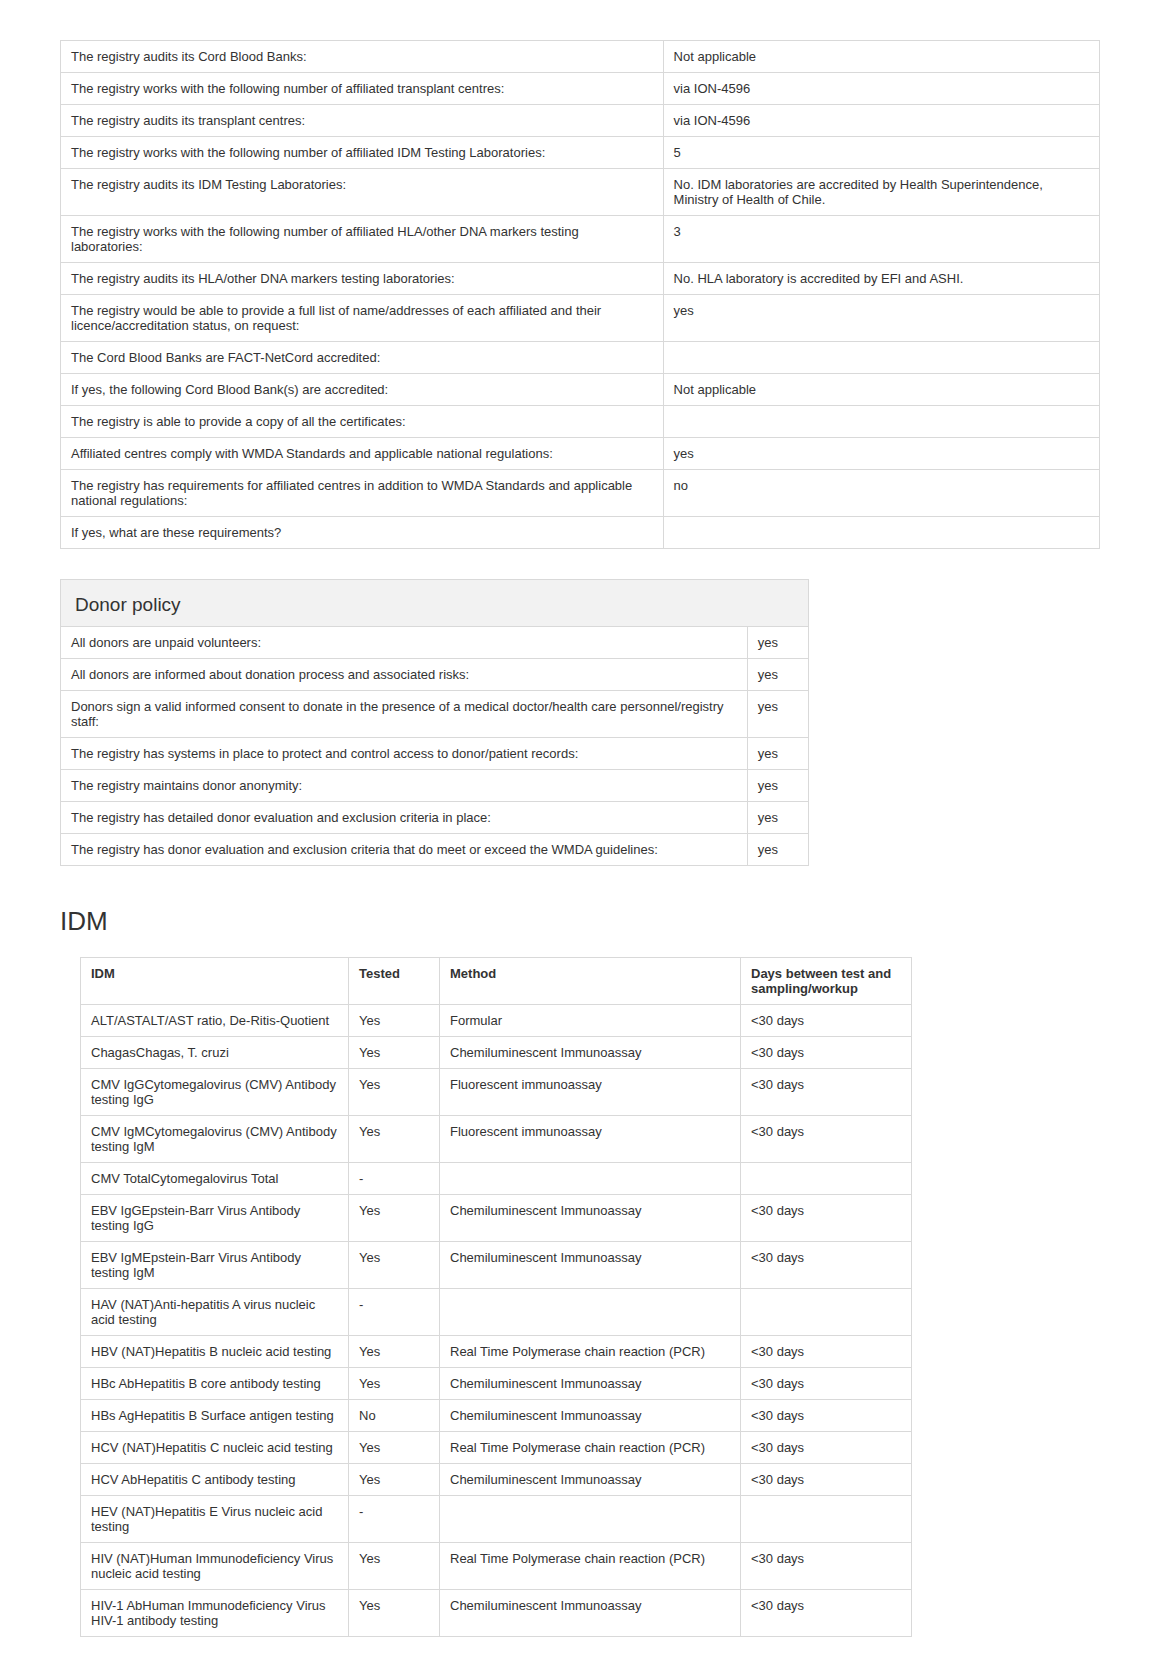| The registry audits its Cord Blood Banks: | Not applicable |
| The registry works with the following number of affiliated transplant centres: | via ION-4596 |
| The registry audits its transplant centres: | via ION-4596 |
| The registry works with the following number of affiliated IDM Testing Laboratories: | 5 |
| The registry audits its IDM Testing Laboratories: | No. IDM laboratories are accredited by Health Superintendence, Ministry of Health of Chile. |
| The registry works with the following number of affiliated HLA/other DNA markers testing laboratories: | 3 |
| The registry audits its HLA/other DNA markers testing laboratories: | No. HLA laboratory is accredited by EFI and ASHI. |
| The registry would be able to provide a full list of name/addresses of each affiliated and their licence/accreditation status, on request: | yes |
| The Cord Blood Banks are FACT-NetCord accredited: | |
| If yes, the following Cord Blood Bank(s) are accredited: | Not applicable |
| The registry is able to provide a copy of all the certificates: | |
| Affiliated centres comply with WMDA Standards and applicable national regulations: | yes |
| The registry has requirements for affiliated centres in addition to WMDA Standards and applicable national regulations: | no |
| If yes, what are these requirements? | |
Donor policy
| All donors are unpaid volunteers: | yes |
| All donors are informed about donation process and associated risks: | yes |
| Donors sign a valid informed consent to donate in the presence of a medical doctor/health care personnel/registry staff: | yes |
| The registry has systems in place to protect and control access to donor/patient records: | yes |
| The registry maintains donor anonymity: | yes |
| The registry has detailed donor evaluation and exclusion criteria in place: | yes |
| The registry has donor evaluation and exclusion criteria that do meet or exceed the WMDA guidelines: | yes |
IDM
| IDM | Tested | Method | Days between test and sampling/workup |
| --- | --- | --- | --- |
| ALT/ASTALT/AST ratio, De-Ritis-Quotient | Yes | Formular | <30 days |
| ChagasChagas, T. cruzi | Yes | Chemiluminescent Immunoassay | <30 days |
| CMV IgGCytomegalovirus (CMV) Antibody testing IgG | Yes | Fluorescent immunoassay | <30 days |
| CMV IgMCytomegalovirus (CMV) Antibody testing IgM | Yes | Fluorescent immunoassay | <30 days |
| CMV TotalCytomegalovirus Total | - | | |
| EBV IgGEpstein-Barr Virus Antibody testing IgG | Yes | Chemiluminescent Immunoassay | <30 days |
| EBV IgMEpstein-Barr Virus Antibody testing IgM | Yes | Chemiluminescent Immunoassay | <30 days |
| HAV (NAT)Anti-hepatitis A virus nucleic acid testing | - | | |
| HBV (NAT)Hepatitis B nucleic acid testing | Yes | Real Time Polymerase chain reaction (PCR) | <30 days |
| HBc AbHepatitis B core antibody testing | Yes | Chemiluminescent Immunoassay | <30 days |
| HBs AgHepatitis B Surface antigen testing | No | Chemiluminescent Immunoassay | <30 days |
| HCV (NAT)Hepatitis C nucleic acid testing | Yes | Real Time Polymerase chain reaction (PCR) | <30 days |
| HCV AbHepatitis C antibody testing | Yes | Chemiluminescent Immunoassay | <30 days |
| HEV (NAT)Hepatitis E Virus nucleic acid testing | - | | |
| HIV (NAT)Human Immunodeficiency Virus nucleic acid testing | Yes | Real Time Polymerase chain reaction (PCR) | <30 days |
| HIV-1 AbHuman Immunodeficiency Virus HIV-1 antibody testing | Yes | Chemiluminescent Immunoassay | <30 days |